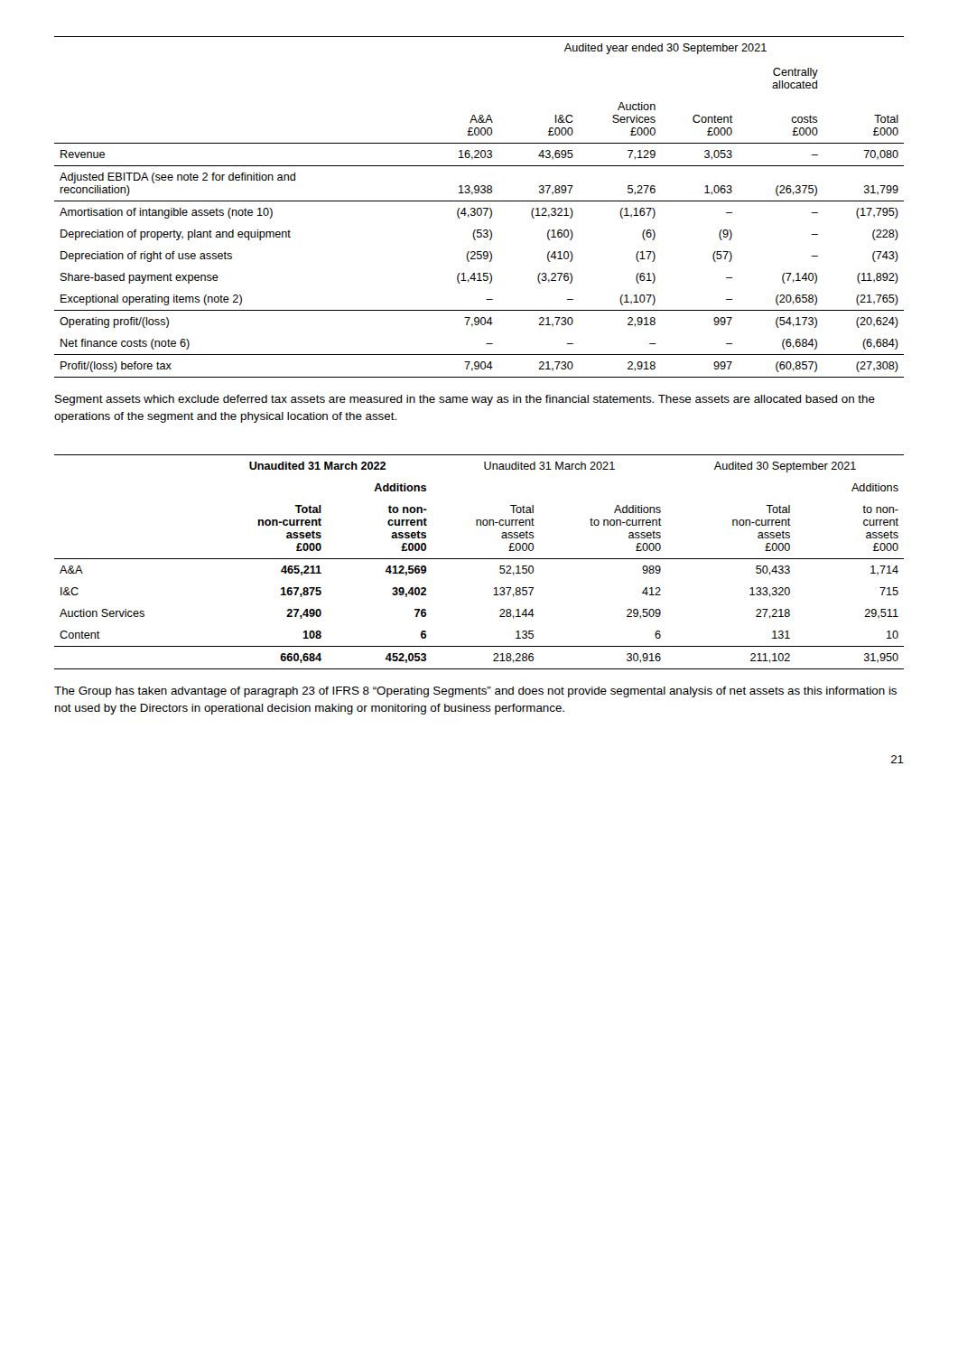| | Audited year ended 30 September 2021 |
| | | | | | Centrally allocated | |
| | A&A £000 | I&C £000 | Auction Services £000 | Content £000 | costs £000 | Total £000 |
| Revenue | 16,203 | 43,695 | 7,129 | 3,053 | – | 70,080 |
| Adjusted EBITDA (see note 2 for definition and reconciliation) | 13,938 | 37,897 | 5,276 | 1,063 | (26,375) | 31,799 |
| Amortisation of intangible assets (note 10) | (4,307) | (12,321) | (1,167) | – | – | (17,795) |
| Depreciation of property, plant and equipment | (53) | (160) | (6) | (9) | – | (228) |
| Depreciation of right of use assets | (259) | (410) | (17) | (57) | – | (743) |
| Share-based payment expense | (1,415) | (3,276) | (61) | – | (7,140) | (11,892) |
| Exceptional operating items (note 2) | – | – | (1,107) | – | (20,658) | (21,765) |
| Operating profit/(loss) | 7,904 | 21,730 | 2,918 | 997 | (54,173) | (20,624) |
| Net finance costs (note 6) | – | – | – | – | (6,684) | (6,684) |
| Profit/(loss) before tax | 7,904 | 21,730 | 2,918 | 997 | (60,857) | (27,308) |
Segment assets which exclude deferred tax assets are measured in the same way as in the financial statements. These assets are allocated based on the operations of the segment and the physical location of the asset.
| | Unaudited 31 March 2022 | Unaudited 31 March 2021 | Audited 30 September 2021 |
| | | Additions | | | | Additions |
| | Total non-current assets £000 | to non- current assets £000 | Total non-current assets £000 | Additions to non-current assets £000 | Total non-current assets £000 | to non- current assets £000 |
| A&A | 465,211 | 412,569 | 52,150 | 989 | 50,433 | 1,714 |
| I&C | 167,875 | 39,402 | 137,857 | 412 | 133,320 | 715 |
| Auction Services | 27,490 | 76 | 28,144 | 29,509 | 27,218 | 29,511 |
| Content | 108 | 6 | 135 | 6 | 131 | 10 |
| | 660,684 | 452,053 | 218,286 | 30,916 | 211,102 | 31,950 |
The Group has taken advantage of paragraph 23 of IFRS 8 “Operating Segments” and does not provide segmental analysis of net assets as this information is not used by the Directors in operational decision making or monitoring of business performance.
21